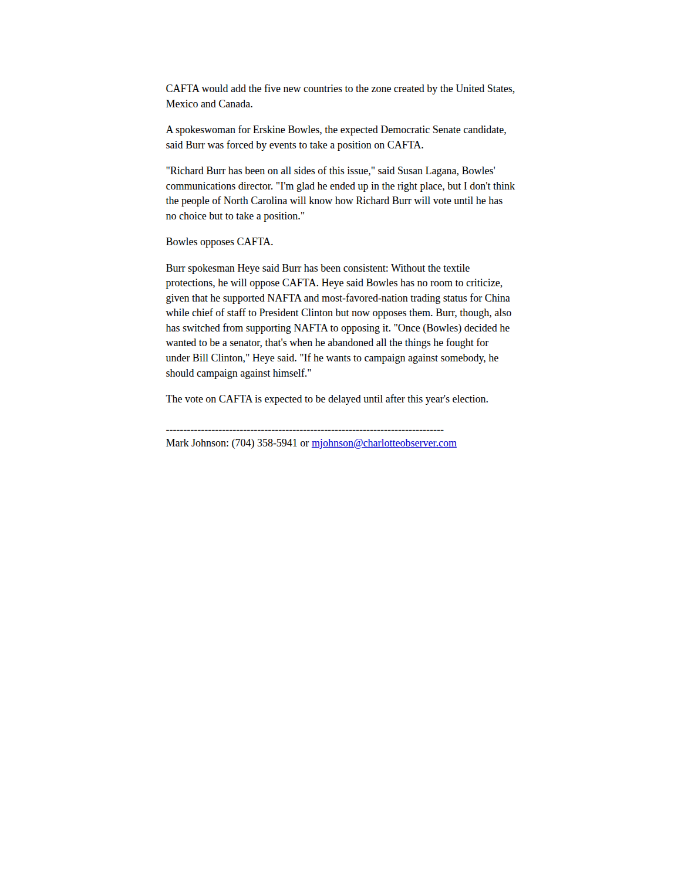CAFTA would add the five new countries to the zone created by the United States, Mexico and Canada.
A spokeswoman for Erskine Bowles, the expected Democratic Senate candidate, said Burr was forced by events to take a position on CAFTA.
"Richard Burr has been on all sides of this issue," said Susan Lagana, Bowles' communications director. "I'm glad he ended up in the right place, but I don't think the people of North Carolina will know how Richard Burr will vote until he has no choice but to take a position."
Bowles opposes CAFTA.
Burr spokesman Heye said Burr has been consistent: Without the textile protections, he will oppose CAFTA. Heye said Bowles has no room to criticize, given that he supported NAFTA and most-favored-nation trading status for China while chief of staff to President Clinton but now opposes them. Burr, though, also has switched from supporting NAFTA to opposing it. "Once (Bowles) decided he wanted to be a senator, that's when he abandoned all the things he fought for under Bill Clinton," Heye said. "If he wants to campaign against somebody, he should campaign against himself."
The vote on CAFTA is expected to be delayed until after this year's election.
-------------------------------------------------------------------------------
Mark Johnson: (704) 358-5941 or mjohnson@charlotteobserver.com